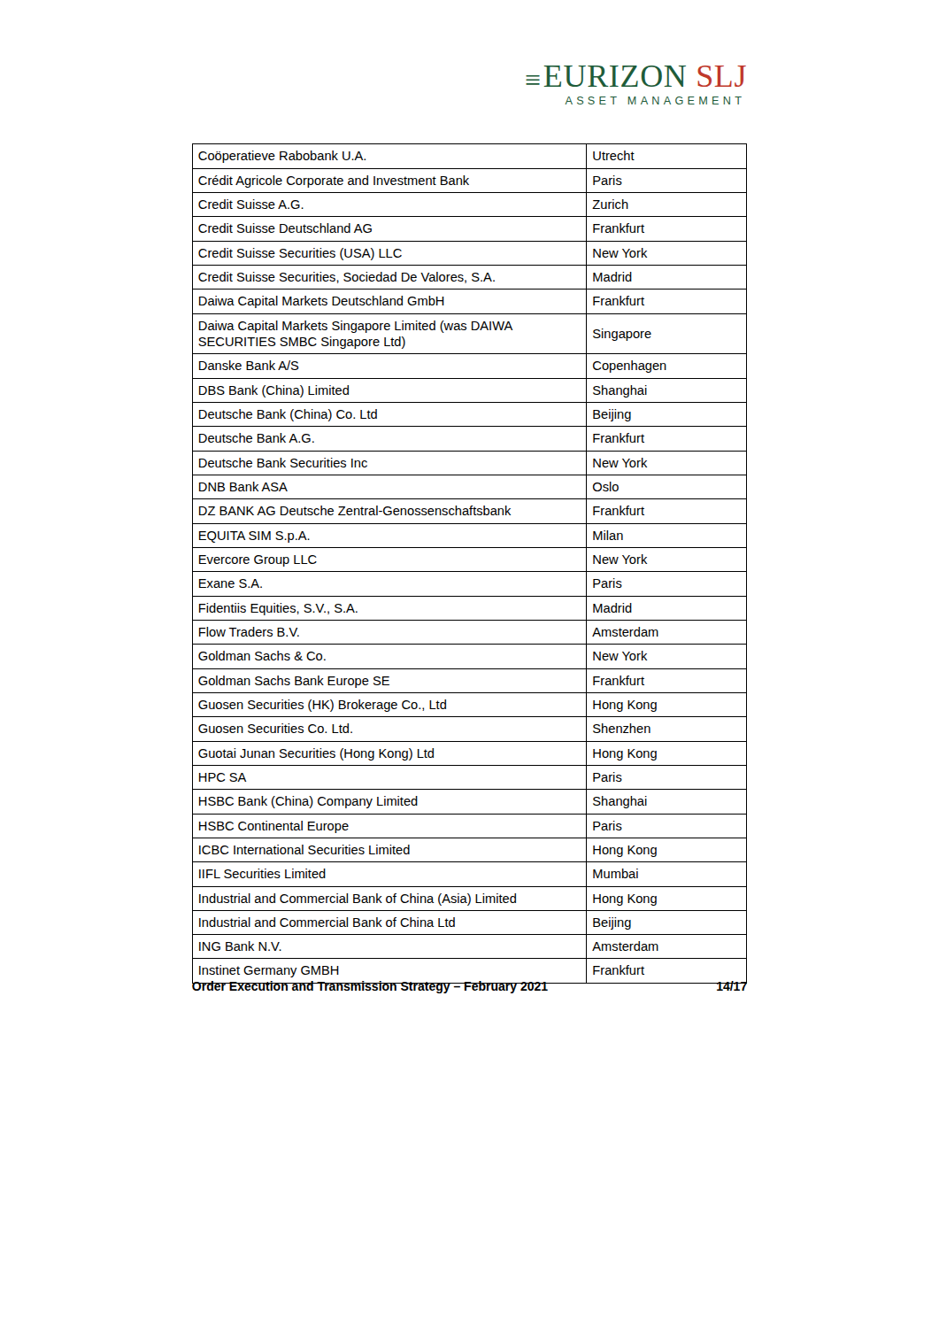≡EURIZON SLJ
ASSET MANAGEMENT
| Coöperatieve Rabobank U.A. | Utrecht |
| Crédit Agricole Corporate and Investment Bank | Paris |
| Credit Suisse A.G. | Zurich |
| Credit Suisse Deutschland AG | Frankfurt |
| Credit Suisse Securities (USA) LLC | New York |
| Credit Suisse Securities, Sociedad De Valores, S.A. | Madrid |
| Daiwa Capital Markets Deutschland GmbH | Frankfurt |
| Daiwa Capital Markets Singapore Limited (was DAIWA SECURITIES SMBC Singapore Ltd) | Singapore |
| Danske Bank A/S | Copenhagen |
| DBS Bank (China) Limited | Shanghai |
| Deutsche Bank (China) Co. Ltd | Beijing |
| Deutsche Bank A.G. | Frankfurt |
| Deutsche Bank Securities Inc | New York |
| DNB Bank ASA | Oslo |
| DZ BANK AG Deutsche Zentral-Genossenschaftsbank | Frankfurt |
| EQUITA SIM S.p.A. | Milan |
| Evercore Group LLC | New York |
| Exane S.A. | Paris |
| Fidentiis Equities, S.V., S.A. | Madrid |
| Flow Traders B.V. | Amsterdam |
| Goldman Sachs & Co. | New York |
| Goldman Sachs Bank Europe SE | Frankfurt |
| Guosen Securities (HK) Brokerage Co., Ltd | Hong Kong |
| Guosen Securities Co. Ltd. | Shenzhen |
| Guotai Junan Securities (Hong Kong) Ltd | Hong Kong |
| HPC SA | Paris |
| HSBC Bank (China) Company Limited | Shanghai |
| HSBC Continental Europe | Paris |
| ICBC International Securities Limited | Hong Kong |
| IIFL Securities Limited | Mumbai |
| Industrial and Commercial Bank of China (Asia) Limited | Hong Kong |
| Industrial and Commercial Bank of China Ltd | Beijing |
| ING Bank N.V. | Amsterdam |
| Instinet Germany GMBH | Frankfurt |
Order Execution and Transmission Strategy – February 2021 14/17